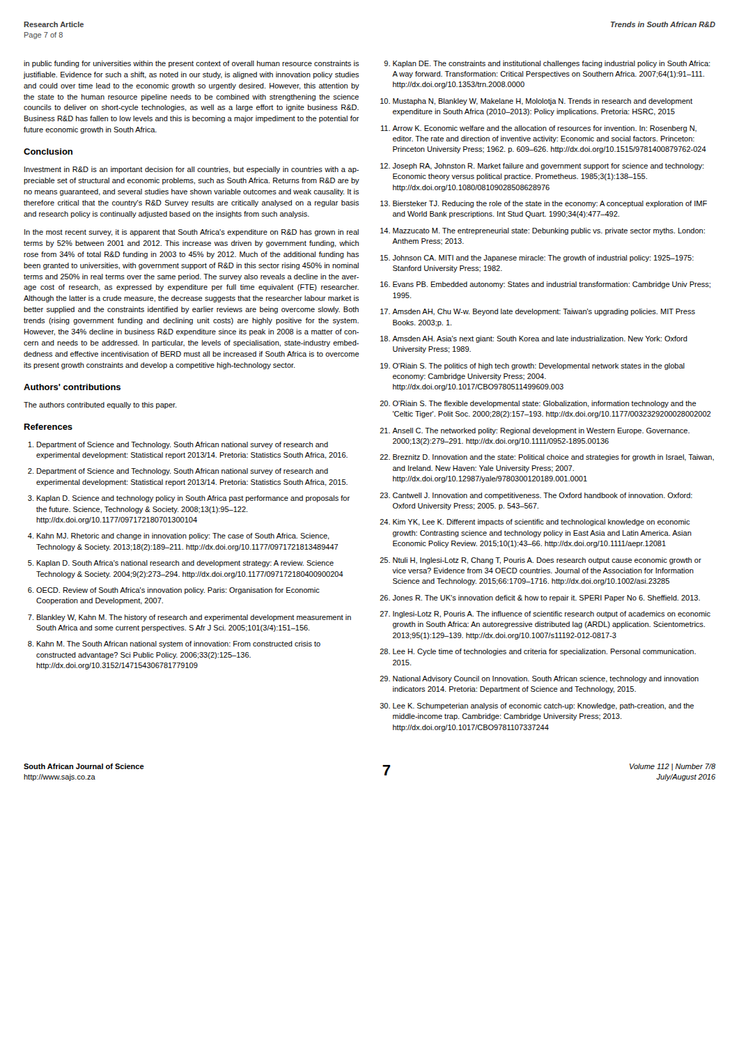Research Article
Page 7 of 8
Trends in South African R&D
in public funding for universities within the present context of overall human resource constraints is justifiable. Evidence for such a shift, as noted in our study, is aligned with innovation policy studies and could over time lead to the economic growth so urgently desired. However, this attention by the state to the human resource pipeline needs to be combined with strengthening the science councils to deliver on short-cycle technologies, as well as a large effort to ignite business R&D. Business R&D has fallen to low levels and this is becoming a major impediment to the potential for future economic growth in South Africa.
Conclusion
Investment in R&D is an important decision for all countries, but especially in countries with a appreciable set of structural and economic problems, such as South Africa. Returns from R&D are by no means guaranteed, and several studies have shown variable outcomes and weak causality. It is therefore critical that the country's R&D Survey results are critically analysed on a regular basis and research policy is continually adjusted based on the insights from such analysis.
In the most recent survey, it is apparent that South Africa's expenditure on R&D has grown in real terms by 52% between 2001 and 2012. This increase was driven by government funding, which rose from 34% of total R&D funding in 2003 to 45% by 2012. Much of the additional funding has been granted to universities, with government support of R&D in this sector rising 450% in nominal terms and 250% in real terms over the same period. The survey also reveals a decline in the average cost of research, as expressed by expenditure per full time equivalent (FTE) researcher. Although the latter is a crude measure, the decrease suggests that the researcher labour market is better supplied and the constraints identified by earlier reviews are being overcome slowly. Both trends (rising government funding and declining unit costs) are highly positive for the system. However, the 34% decline in business R&D expenditure since its peak in 2008 is a matter of concern and needs to be addressed. In particular, the levels of specialisation, state-industry embeddedness and effective incentivisation of BERD must all be increased if South Africa is to overcome its present growth constraints and develop a competitive high-technology sector.
Authors' contributions
The authors contributed equally to this paper.
References
Department of Science and Technology. South African national survey of research and experimental development: Statistical report 2013/14. Pretoria: Statistics South Africa, 2016.
Department of Science and Technology. South African national survey of research and experimental development: Statistical report 2013/14. Pretoria: Statistics South Africa, 2015.
Kaplan D. Science and technology policy in South Africa past performance and proposals for the future. Science, Technology & Society. 2008;13(1):95–122. http://dx.doi.org/10.1177/097172180701300104
Kahn MJ. Rhetoric and change in innovation policy: The case of South Africa. Science, Technology & Society. 2013;18(2):189–211. http://dx.doi.org/10.1177/0971721813489447
Kaplan D. South Africa's national research and development strategy: A review. Science Technology & Society. 2004;9(2):273–294. http://dx.doi.org/10.1177/097172180400900204
OECD. Review of South Africa's innovation policy. Paris: Organisation for Economic Cooperation and Development, 2007.
Blankley W, Kahn M. The history of research and experimental development measurement in South Africa and some current perspectives. S Afr J Sci. 2005;101(3/4):151–156.
Kahn M. The South African national system of innovation: From constructed crisis to constructed advantage? Sci Public Policy. 2006;33(2):125–136. http://dx.doi.org/10.3152/147154306781779109
Kaplan DE. The constraints and institutional challenges facing industrial policy in South Africa: A way forward. Transformation: Critical Perspectives on Southern Africa. 2007;64(1):91–111. http://dx.doi.org/10.1353/trn.2008.0000
Mustapha N, Blankley W, Makelane H, Mololotja N. Trends in research and development expenditure in South Africa (2010–2013): Policy implications. Pretoria: HSRC, 2015
Arrow K. Economic welfare and the allocation of resources for invention. In: Rosenberg N, editor. The rate and direction of inventive activity: Economic and social factors. Princeton: Princeton University Press; 1962. p. 609–626. http://dx.doi.org/10.1515/9781400879762-024
Joseph RA, Johnston R. Market failure and government support for science and technology: Economic theory versus political practice. Prometheus. 1985;3(1):138–155. http://dx.doi.org/10.1080/08109028508628976
Biersteker TJ. Reducing the role of the state in the economy: A conceptual exploration of IMF and World Bank prescriptions. Int Stud Quart. 1990;34(4):477–492.
Mazzucato M. The entrepreneurial state: Debunking public vs. private sector myths. London: Anthem Press; 2013.
Johnson CA. MITI and the Japanese miracle: The growth of industrial policy: 1925–1975: Stanford University Press; 1982.
Evans PB. Embedded autonomy: States and industrial transformation: Cambridge Univ Press; 1995.
Amsden AH, Chu W-w. Beyond late development: Taiwan's upgrading policies. MIT Press Books. 2003;p. 1.
Amsden AH. Asia's next giant: South Korea and late industrialization. New York: Oxford University Press; 1989.
O'Riain S. The politics of high tech growth: Developmental network states in the global economy: Cambridge University Press; 2004. http://dx.doi.org/10.1017/CBO9780511499609.003
O'Riain S. The flexible developmental state: Globalization, information technology and the 'Celtic Tiger'. Polit Soc. 2000;28(2):157–193. http://dx.doi.org/10.1177/0032329200028002002
Ansell C. The networked polity: Regional development in Western Europe. Governance. 2000;13(2):279–291. http://dx.doi.org/10.1111/0952-1895.00136
Breznitz D. Innovation and the state: Political choice and strategies for growth in Israel, Taiwan, and Ireland. New Haven: Yale University Press; 2007. http://dx.doi.org/10.12987/yale/9780300120189.001.0001
Cantwell J. Innovation and competitiveness. The Oxford handbook of innovation. Oxford: Oxford University Press; 2005. p. 543–567.
Kim YK, Lee K. Different impacts of scientific and technological knowledge on economic growth: Contrasting science and technology policy in East Asia and Latin America. Asian Economic Policy Review. 2015;10(1):43–66. http://dx.doi.org/10.1111/aepr.12081
Ntuli H, Inglesi-Lotz R, Chang T, Pouris A. Does research output cause economic growth or vice versa? Evidence from 34 OECD countries. Journal of the Association for Information Science and Technology. 2015;66:1709–1716. http://dx.doi.org/10.1002/asi.23285
Jones R. The UK's innovation deficit & how to repair it. SPERI Paper No 6. Sheffield. 2013.
Inglesi-Lotz R, Pouris A. The influence of scientific research output of academics on economic growth in South Africa: An autoregressive distributed lag (ARDL) application. Scientometrics. 2013;95(1):129–139. http://dx.doi.org/10.1007/s11192-012-0817-3
Lee H. Cycle time of technologies and criteria for specialization. Personal communication. 2015.
National Advisory Council on Innovation. South African science, technology and innovation indicators 2014. Pretoria: Department of Science and Technology, 2015.
Lee K. Schumpeterian analysis of economic catch-up: Knowledge, path-creation, and the middle-income trap. Cambridge: Cambridge University Press; 2013. http://dx.doi.org/10.1017/CBO9781107337244
South African Journal of Science
http://www.sajs.co.za
7
Volume 112 | Number 7/8
July/August 2016